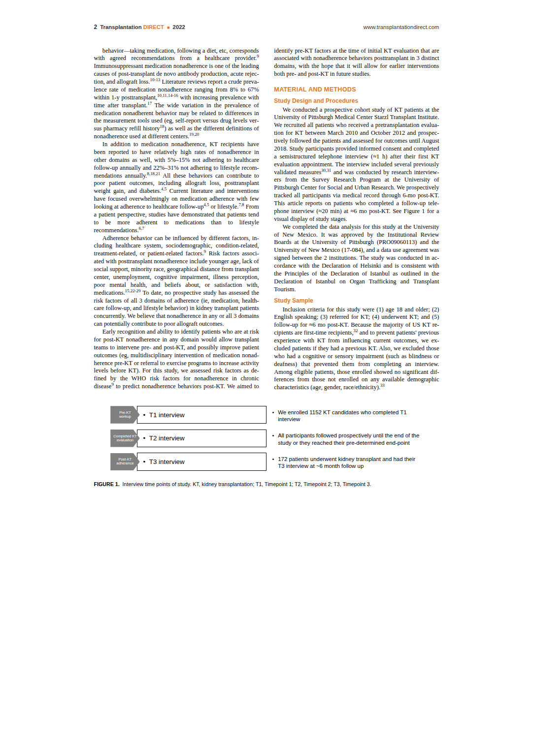2 Transplantation DIRECT ■ 2022
www.transplantationdirect.com
behavior—taking medication, following a diet, etc, corresponds with agreed recommendations from a healthcare provider.9 Immunosuppressant medication nonadherence is one of the leading causes of post-transplant de novo antibody production, acute rejection, and allograft loss.10-13 Literature reviews report a crude prevalence rate of medication nonadherence ranging from 8% to 67% within 1-y posttransplant,10,11,14-16 with increasing prevalence with time after transplant.17 The wide variation in the prevalence of medication nonadherent behavior may be related to differences in the measurement tools used (eg, self-report versus drug levels versus pharmacy refill history18) as well as the different definitions of nonadherence used at different centers.19,20
In addition to medication nonadherence, KT recipients have been reported to have relatively high rates of nonadherence in other domains as well, with 5%–15% not adhering to healthcare follow-up annually and 22%–31% not adhering to lifestyle recommendations annually.8,18,21 All these behaviors can contribute to poor patient outcomes, including allograft loss, posttransplant weight gain, and diabetes.4,5 Current literature and interventions have focused overwhelmingly on medication adherence with few looking at adherence to healthcare follow-up4,5 or lifestyle.7,8 From a patient perspective, studies have demonstrated that patients tend to be more adherent to medications than to lifestyle recommendations.6,7
Adherence behavior can be influenced by different factors, including healthcare system, sociodemographic, condition-related, treatment-related, or patient-related factors.9 Risk factors associated with posttransplant nonadherence include younger age, lack of social support, minority race, geographical distance from transplant center, unemployment, cognitive impairment, illness perception, poor mental health, and beliefs about, or satisfaction with, medications.15,22-29 To date, no prospective study has assessed the risk factors of all 3 domains of adherence (ie, medication, healthcare follow-up, and lifestyle behavior) in kidney transplant patients concurrently. We believe that nonadherence in any or all 3 domains can potentially contribute to poor allograft outcomes.
Early recognition and ability to identify patients who are at risk for post-KT nonadherence in any domain would allow transplant teams to intervene pre- and post-KT, and possibly improve patient outcomes (eg, multidisciplinary intervention of medication nonadherence pre-KT or referral to exercise programs to increase activity levels before KT). For this study, we assessed risk factors as defined by the WHO risk factors for nonadherence in chronic disease9 to predict nonadherence behaviors post-KT. We aimed to identify pre-KT factors at the time of initial KT evaluation that are associated with nonadherence behaviors posttransplant in 3 distinct domains, with the hope that it will allow for earlier interventions both pre- and post-KT in future studies.
Material and Methods
Study Design and Procedures
We conducted a prospective cohort study of KT patients at the University of Pittsburgh Medical Center Starzl Transplant Institute. We recruited all patients who received a pretransplantation evaluation for KT between March 2010 and October 2012 and prospectively followed the patients and assessed for outcomes until August 2018. Study participants provided informed consent and completed a semistructured telephone interview (≈1 h) after their first KT evaluation appointment. The interview included several previously validated measures30,31 and was conducted by research interviewers from the Survey Research Program at the University of Pittsburgh Center for Social and Urban Research. We prospectively tracked all participants via medical record through 6-mo post-KT. This article reports on patients who completed a follow-up telephone interview (≈20 min) at ≈6 mo post-KT. See Figure 1 for a visual display of study stages.
We completed the data analysis for this study at the University of New Mexico. It was approved by the Institutional Review Boards at the University of Pittsburgh (PRO09060113) and the University of New Mexico (17-084), and a data use agreement was signed between the 2 institutions. The study was conducted in accordance with the Declaration of Helsinki and is consistent with the Principles of the Declaration of Istanbul as outlined in the Declaration of Istanbul on Organ Trafficking and Transplant Tourism.
Study Sample
Inclusion criteria for this study were (1) age 18 and older; (2) English speaking; (3) referred for KT; (4) underwent KT; and (5) follow-up for ≈6 mo post-KT. Because the majority of US KT recipients are first-time recipients,32 and to prevent patients' previous experience with KT from influencing current outcomes, we excluded patients if they had a previous KT. Also, we excluded those who had a cognitive or sensory impairment (such as blindness or deafness) that prevented them from completing an interview. Among eligible patients, those enrolled showed no significant differences from those not enrolled on any available demographic characteristics (age, gender, race/ethnicity).33
Pre-KT
workup
• T1 interview
•We enrolled 1152 KT candidates who completed T1 interview
Completed KT
evaluation
• T2 interview
•All participants followed prospectively until the end of the study or they reached their pre-determined end-point
Post-KT
adherence
• T3 interview
•172 patients underwent kidney transplant and had their T3 interview at ~6 month follow up
FIGURE 1. Interview time points of study. KT, kidney transplantation; T1, Timepoint 1; T2, Timepoint 2; T3, Timepoint 3.